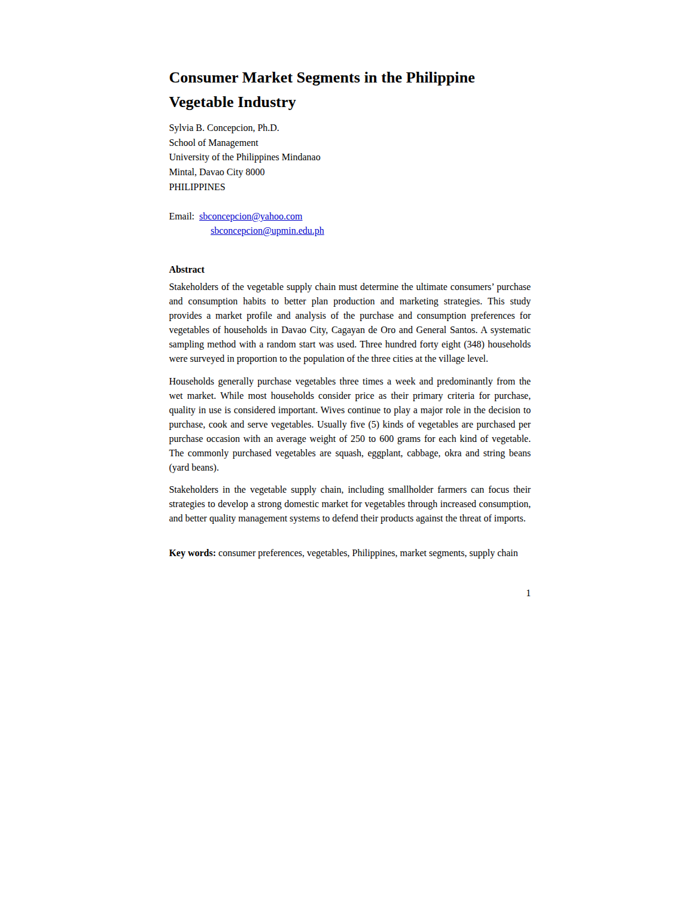Consumer Market Segments in the Philippine Vegetable Industry
Sylvia B. Concepcion, Ph.D.
School of Management
University of the Philippines Mindanao
Mintal, Davao City 8000
PHILIPPINES
Email: sbconcepcion@yahoo.com
sbconcepcion@upmin.edu.ph
Abstract
Stakeholders of the vegetable supply chain must determine the ultimate consumers’ purchase and consumption habits to better plan production and marketing strategies. This study provides a market profile and analysis of the purchase and consumption preferences for vegetables of households in Davao City, Cagayan de Oro and General Santos. A systematic sampling method with a random start was used. Three hundred forty eight (348) households were surveyed in proportion to the population of the three cities at the village level.
Households generally purchase vegetables three times a week and predominantly from the wet market. While most households consider price as their primary criteria for purchase, quality in use is considered important. Wives continue to play a major role in the decision to purchase, cook and serve vegetables. Usually five (5) kinds of vegetables are purchased per purchase occasion with an average weight of 250 to 600 grams for each kind of vegetable. The commonly purchased vegetables are squash, eggplant, cabbage, okra and string beans (yard beans).
Stakeholders in the vegetable supply chain, including smallholder farmers can focus their strategies to develop a strong domestic market for vegetables through increased consumption, and better quality management systems to defend their products against the threat of imports.
Key words: consumer preferences, vegetables, Philippines, market segments, supply chain
1